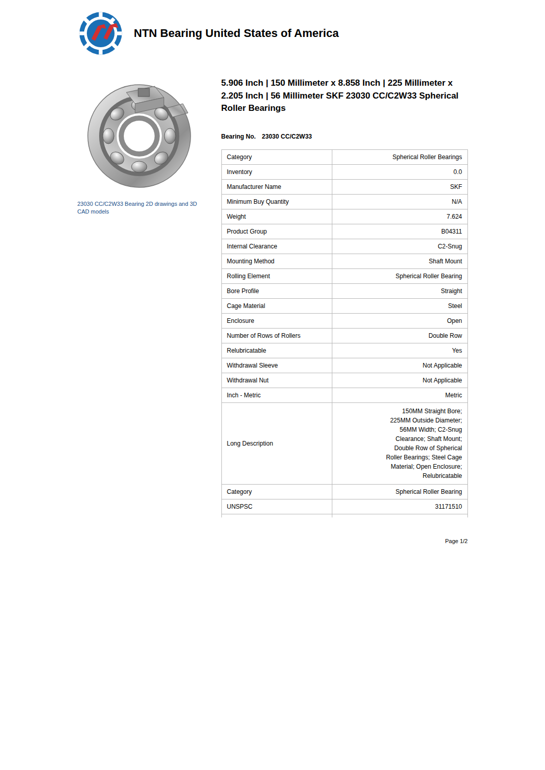NTN Bearing United States of America
23030 CC/C2W33 Bearing 2D drawings and 3D CAD models
5.906 Inch | 150 Millimeter x 8.858 Inch | 225 Millimeter x 2.205 Inch | 56 Millimeter SKF 23030 CC/C2W33 Spherical Roller Bearings
Bearing No. 23030 CC/C2W33
| Category | Spherical Roller Bearings |
| Inventory | 0.0 |
| Manufacturer Name | SKF |
| Minimum Buy Quantity | N/A |
| Weight | 7.624 |
| Product Group | B04311 |
| Internal Clearance | C2-Snug |
| Mounting Method | Shaft Mount |
| Rolling Element | Spherical Roller Bearing |
| Bore Profile | Straight |
| Cage Material | Steel |
| Enclosure | Open |
| Number of Rows of Rollers | Double Row |
| Relubricatable | Yes |
| Withdrawal Sleeve | Not Applicable |
| Withdrawal Nut | Not Applicable |
| Inch - Metric | Metric |
| Long Description | 150MM Straight Bore; 225MM Outside Diameter; 56MM Width; C2-Snug Clearance; Shaft Mount; Double Row of Spherical Roller Bearings; Steel Cage Material; Open Enclosure; Relubricatable |
| Category | Spherical Roller Bearing |
| UNSPSC | 31171510 |
Page 1/2